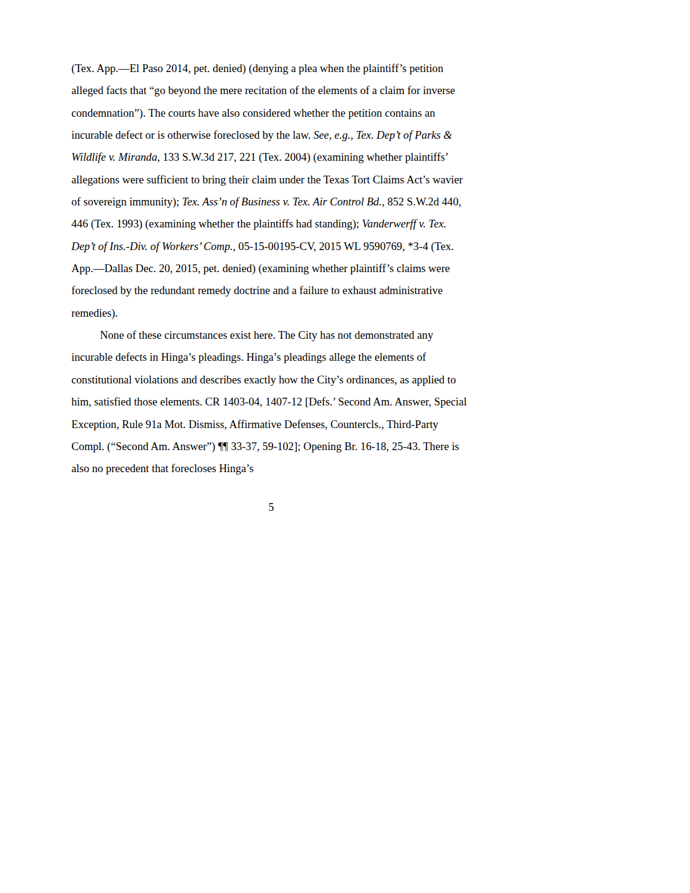(Tex. App.—El Paso 2014, pet. denied) (denying a plea when the plaintiff’s petition alleged facts that “go beyond the mere recitation of the elements of a claim for inverse condemnation”). The courts have also considered whether the petition contains an incurable defect or is otherwise foreclosed by the law. See, e.g., Tex. Dep’t of Parks & Wildlife v. Miranda, 133 S.W.3d 217, 221 (Tex. 2004) (examining whether plaintiffs’ allegations were sufficient to bring their claim under the Texas Tort Claims Act’s wavier of sovereign immunity); Tex. Ass’n of Business v. Tex. Air Control Bd., 852 S.W.2d 440, 446 (Tex. 1993) (examining whether the plaintiffs had standing); Vanderwerff v. Tex. Dep’t of Ins.-Div. of Workers’ Comp., 05-15-00195-CV, 2015 WL 9590769, *3-4 (Tex. App.—Dallas Dec. 20, 2015, pet. denied) (examining whether plaintiff’s claims were foreclosed by the redundant remedy doctrine and a failure to exhaust administrative remedies).
None of these circumstances exist here. The City has not demonstrated any incurable defects in Hinga’s pleadings. Hinga’s pleadings allege the elements of constitutional violations and describes exactly how the City’s ordinances, as applied to him, satisfied those elements. CR 1403-04, 1407-12 [Defs.’ Second Am. Answer, Special Exception, Rule 91a Mot. Dismiss, Affirmative Defenses, Countercls., Third-Party Compl. (“Second Am. Answer”) ¶¶ 33-37, 59-102]; Opening Br. 16-18, 25-43. There is also no precedent that forecloses Hinga’s
5